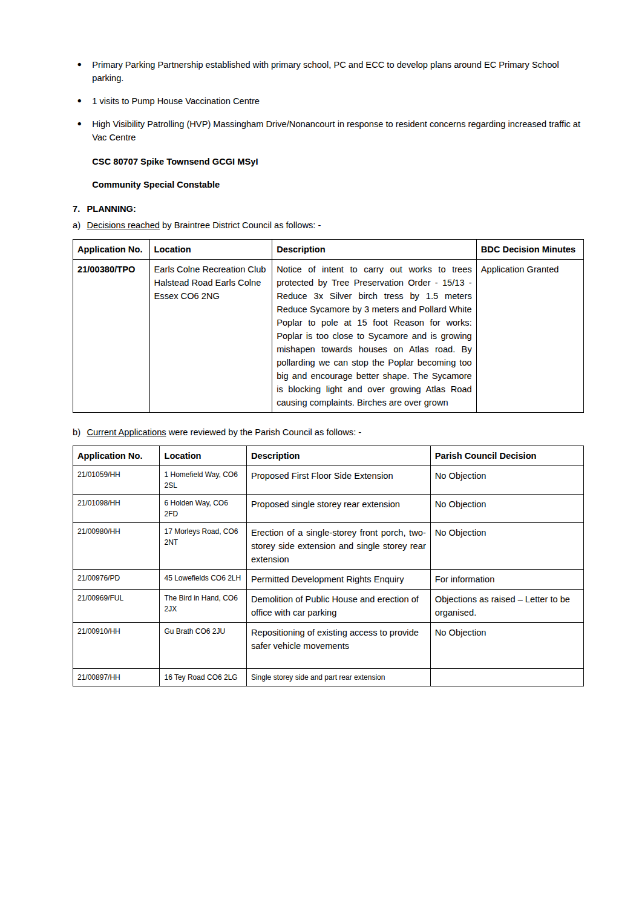Primary Parking Partnership established with primary school, PC and ECC to develop plans around EC Primary School parking.
1 visits to Pump House Vaccination Centre
High Visibility Patrolling (HVP) Massingham Drive/Nonancourt in response to resident concerns regarding increased traffic at Vac Centre
CSC 80707 Spike Townsend GCGI MSyI
Community Special Constable
7. PLANNING:
a) Decisions reached by Braintree District Council as follows: -
| Application No. | Location | Description | BDC Decision Minutes |
| --- | --- | --- | --- |
| 21/00380/TPO | Earls Colne Recreation Club Halstead Road Earls Colne Essex CO6 2NG | Notice of intent to carry out works to trees protected by Tree Preservation Order - 15/13 - Reduce 3x Silver birch tress by 1.5 meters Reduce Sycamore by 3 meters and Pollard White Poplar to pole at 15 foot Reason for works: Poplar is too close to Sycamore and is growing mishapen towards houses on Atlas road. By pollarding we can stop the Poplar becoming too big and encourage better shape. The Sycamore is blocking light and over growing Atlas Road causing complaints. Birches are over grown | Application Granted |
b) Current Applications were reviewed by the Parish Council as follows: -
| Application No. | Location | Description | Parish Council Decision |
| --- | --- | --- | --- |
| 21/01059/HH | 1 Homefield Way, CO6 2SL | Proposed First Floor Side Extension | No Objection |
| 21/01098/HH | 6 Holden Way, CO6 2FD | Proposed single storey rear extension | No Objection |
| 21/00980/HH | 17 Morleys Road, CO6 2NT | Erection of a single-storey front porch, two-storey side extension and single storey rear extension | No Objection |
| 21/00976/PD | 45 Lowefields CO6 2LH | Permitted Development Rights Enquiry | For information |
| 21/00969/FUL | The Bird in Hand, CO6 2JX | Demolition of Public House and erection of office with car parking | Objections as raised – Letter to be organised. |
| 21/00910/HH | Gu Brath CO6 2JU | Repositioning of existing access to provide safer vehicle movements | No Objection |
| 21/00897/HH | 16 Tey Road CO6 2LG | Single storey side and part rear extension | |